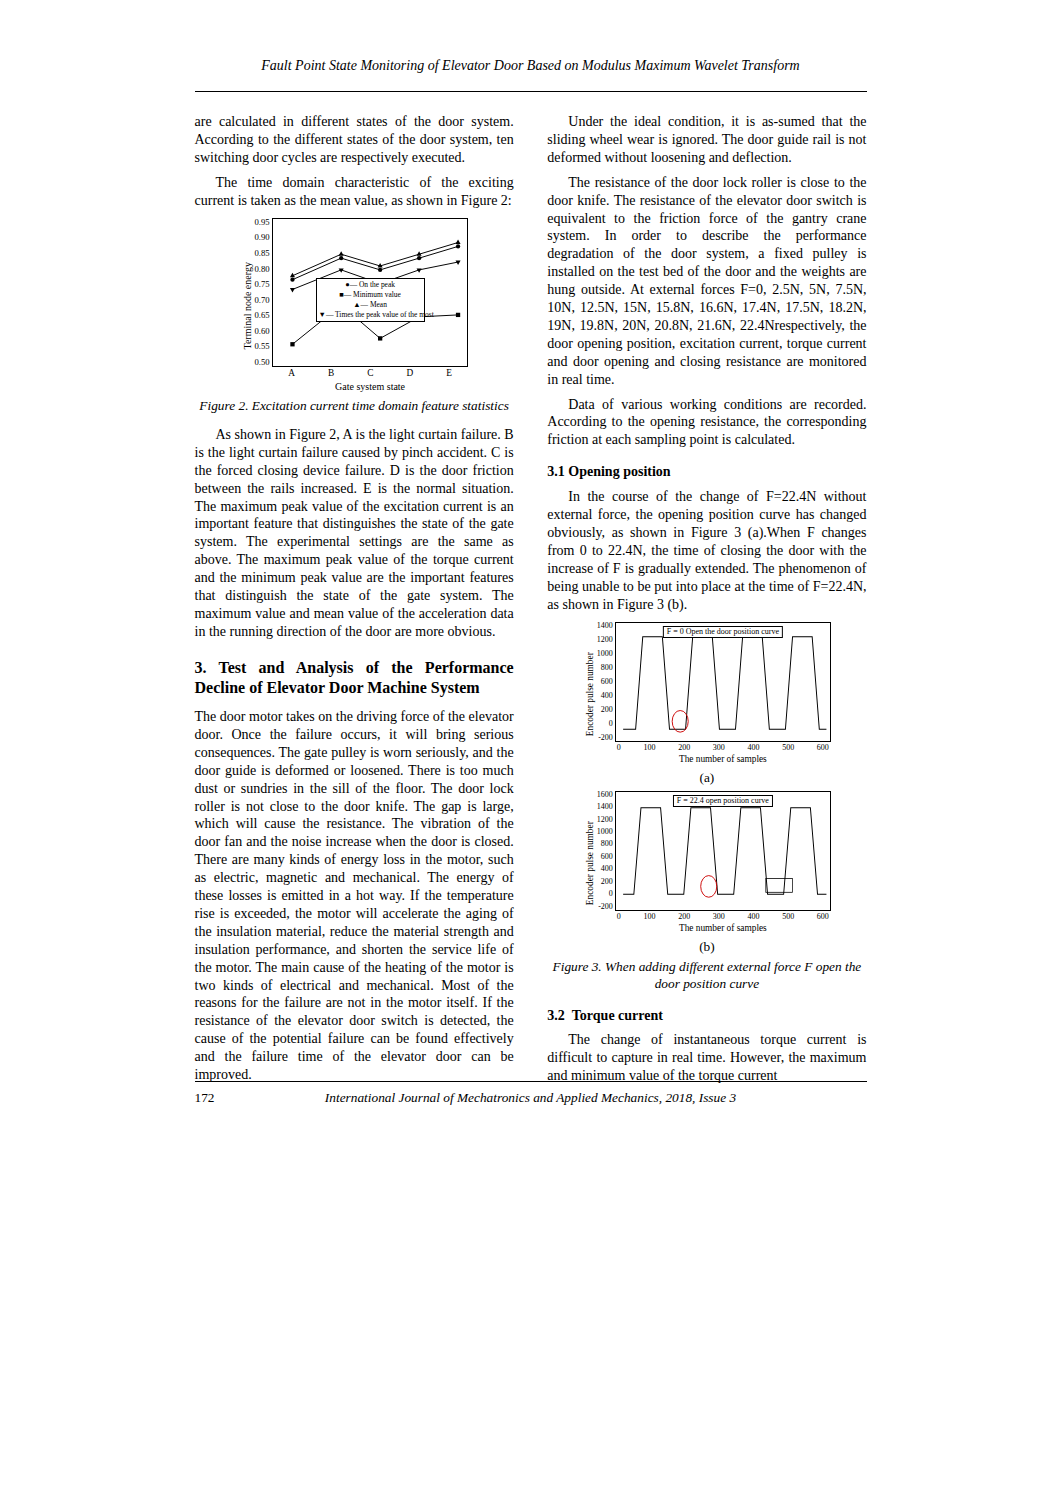Fault Point State Monitoring of Elevator Door Based on Modulus Maximum Wavelet Transform
are calculated in different states of the door system. According to the different states of the door system, ten switching door cycles are respectively executed.
The time domain characteristic of the exciting current is taken as the mean value, as shown in Figure 2:
Terminal node energy
0.950.900.850.800.750.700.650.600.550.50
●— On the peak
■— Minimum value
▲— Mean
▼— Times the peak value of the most
ABCDE
Gate system state
Figure 2. Excitation current time domain feature statistics
As shown in Figure 2, A is the light curtain failure. B is the light curtain failure caused by pinch accident. C is the forced closing device failure. D is the door friction between the rails increased. E is the normal situation. The maximum peak value of the excitation current is an important feature that distinguishes the state of the gate system. The experimental settings are the same as above. The maximum peak value of the torque current and the minimum peak value are the important features that distinguish the state of the gate system. The maximum value and mean value of the acceleration data in the running direction of the door are more obvious.
3. Test and Analysis of the Performance Decline of Elevator Door Machine System
The door motor takes on the driving force of the elevator door. Once the failure occurs, it will bring serious consequences. The gate pulley is worn seriously, and the door guide is deformed or loosened. There is too much dust or sundries in the sill of the floor. The door lock roller is not close to the door knife. The gap is large, which will cause the resistance. The vibration of the door fan and the noise increase when the door is closed. There are many kinds of energy loss in the motor, such as electric, magnetic and mechanical. The energy of these losses is emitted in a hot way. If the temperature rise is exceeded, the motor will accelerate the aging of the insulation material, reduce the material strength and insulation performance, and shorten the service life of the motor. The main cause of the heating of the motor is two kinds of electrical and mechanical. Most of the reasons for the failure are not in the motor itself. If the resistance of the elevator door switch is detected, the cause of the potential failure can be found effectively and the failure time of the elevator door can be improved.
Under the ideal condition, it is as-sumed that the sliding wheel wear is ignored. The door guide rail is not deformed without loosening and deflection.
The resistance of the door lock roller is close to the door knife. The resistance of the elevator door switch is equivalent to the friction force of the gantry crane system. In order to describe the performance degradation of the door system, a fixed pulley is installed on the test bed of the door and the weights are hung outside. At external forces F=0, 2.5N, 5N, 7.5N, 10N, 12.5N, 15N, 15.8N, 16.6N, 17.4N, 17.5N, 18.2N, 19N, 19.8N, 20N, 20.8N, 21.6N, 22.4Nrespectively, the door opening position, excitation current, torque current and door opening and closing resistance are monitored in real time.
Data of various working conditions are recorded. According to the opening resistance, the corresponding friction at each sampling point is calculated.
3.1 Opening position
In the course of the change of F=22.4N without external force, the opening position curve has changed obviously, as shown in Figure 3 (a).When F changes from 0 to 22.4N, the time of closing the door with the increase of F is gradually extended. The phenomenon of being unable to be put into place at the time of F=22.4N, as shown in Figure 3 (b).
Encoder pulse number
1400120010008006004002000-200
F = 0 Open the door position curve
0100200300400500600
The number of samples
(a)
Encoder pulse number
16001400120010008006004002000-200
F = 22.4 open position curve
0100200300400500600
The number of samples
(b)
Figure 3. When adding different external force F open the door position curve
3.2 Torque current
The change of instantaneous torque current is difficult to capture in real time. However, the maximum and minimum value of the torque current
172
International Journal of Mechatronics and Applied Mechanics, 2018, Issue 3